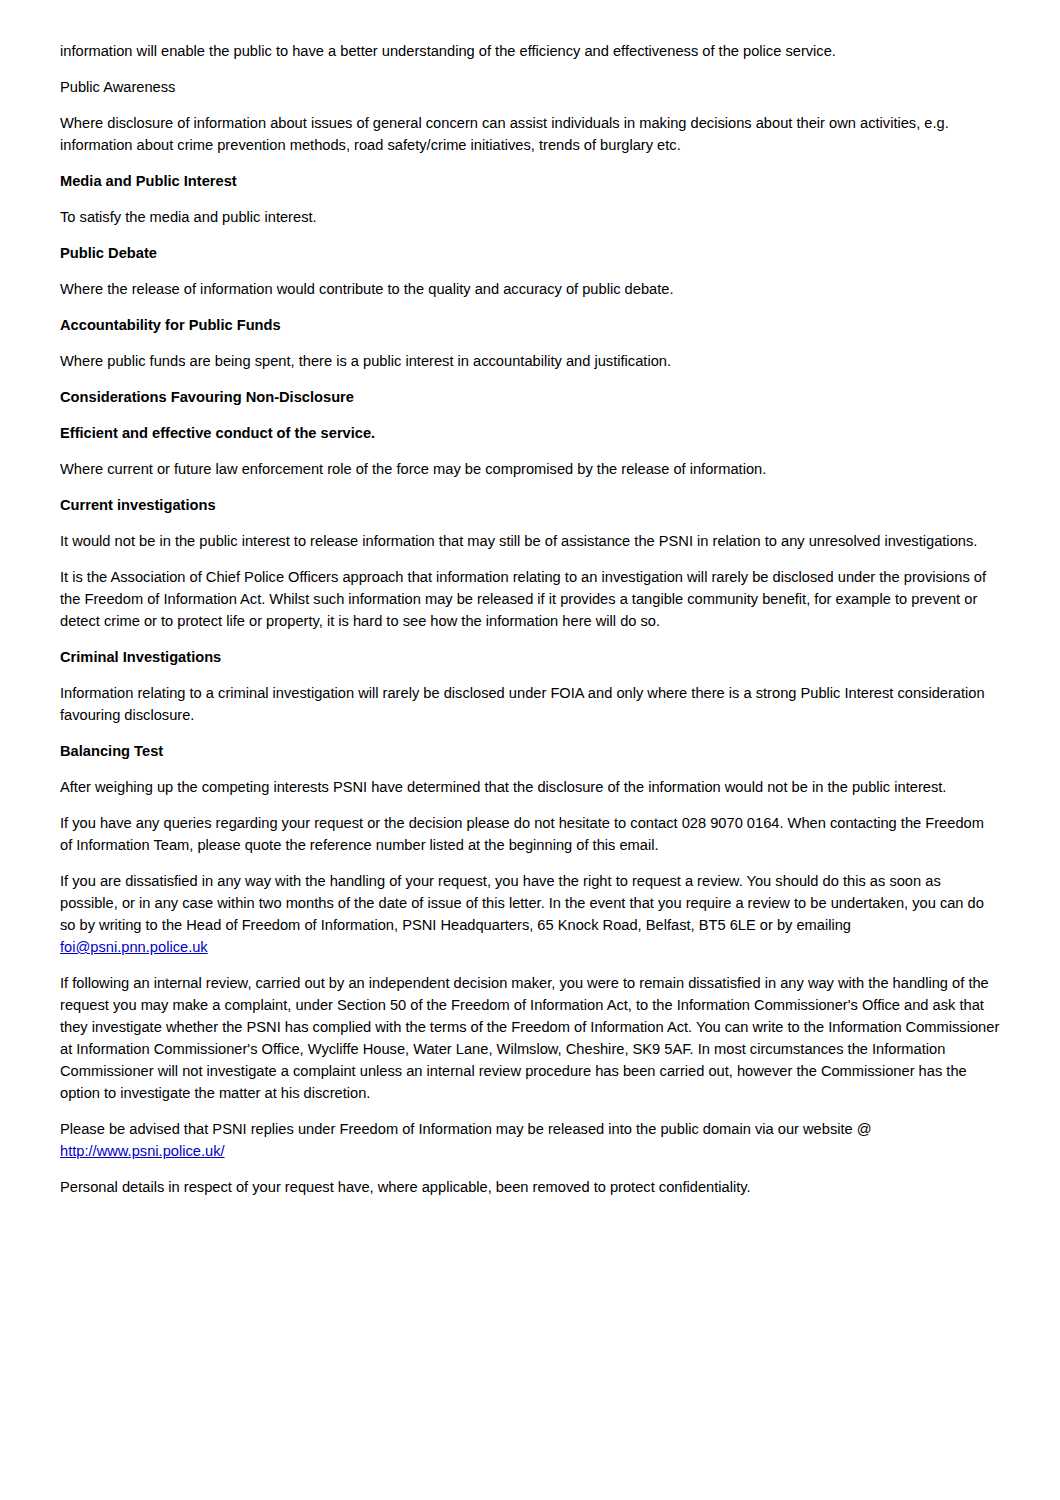information will enable the public to have a better understanding of the efficiency and effectiveness of the police service.
Public Awareness
Where disclosure of information about issues of general concern can assist individuals in making decisions about their own activities, e.g. information about crime prevention methods, road safety/crime initiatives, trends of burglary etc.
Media and Public Interest
To satisfy the media and public interest.
Public Debate
Where the release of information would contribute to the quality and accuracy of public debate.
Accountability for Public Funds
Where public funds are being spent, there is a public interest in accountability and justification.
Considerations Favouring Non-Disclosure
Efficient and effective conduct of the service.
Where current or future law enforcement role of the force may be compromised by the release of information.
Current investigations
It would not be in the public interest to release information that may still be of assistance the PSNI in relation to any unresolved investigations.
It is the Association of Chief Police Officers approach that information relating to an investigation will rarely be disclosed under the provisions of the Freedom of Information Act. Whilst such information may be released if it provides a tangible community benefit, for example to prevent or detect crime or to protect life or property, it is hard to see how the information here will do so.
Criminal Investigations
Information relating to a criminal investigation will rarely be disclosed under FOIA and only where there is a strong Public Interest consideration favouring disclosure.
Balancing Test
After weighing up the competing interests PSNI have determined that the disclosure of the information would not be in the public interest.
If you have any queries regarding your request or the decision please do not hesitate to contact 028 9070 0164. When contacting the Freedom of Information Team, please quote the reference number listed at the beginning of this email.
If you are dissatisfied in any way with the handling of your request, you have the right to request a review. You should do this as soon as possible, or in any case within two months of the date of issue of this letter. In the event that you require a review to be undertaken, you can do so by writing to the Head of Freedom of Information, PSNI Headquarters, 65 Knock Road, Belfast, BT5 6LE or by emailing foi@psni.pnn.police.uk
If following an internal review, carried out by an independent decision maker, you were to remain dissatisfied in any way with the handling of the request you may make a complaint, under Section 50 of the Freedom of Information Act, to the Information Commissioner's Office and ask that they investigate whether the PSNI has complied with the terms of the Freedom of Information Act. You can write to the Information Commissioner at Information Commissioner's Office, Wycliffe House, Water Lane, Wilmslow, Cheshire, SK9 5AF. In most circumstances the Information Commissioner will not investigate a complaint unless an internal review procedure has been carried out, however the Commissioner has the option to investigate the matter at his discretion.
Please be advised that PSNI replies under Freedom of Information may be released into the public domain via our website @ http://www.psni.police.uk/
Personal details in respect of your request have, where applicable, been removed to protect confidentiality.